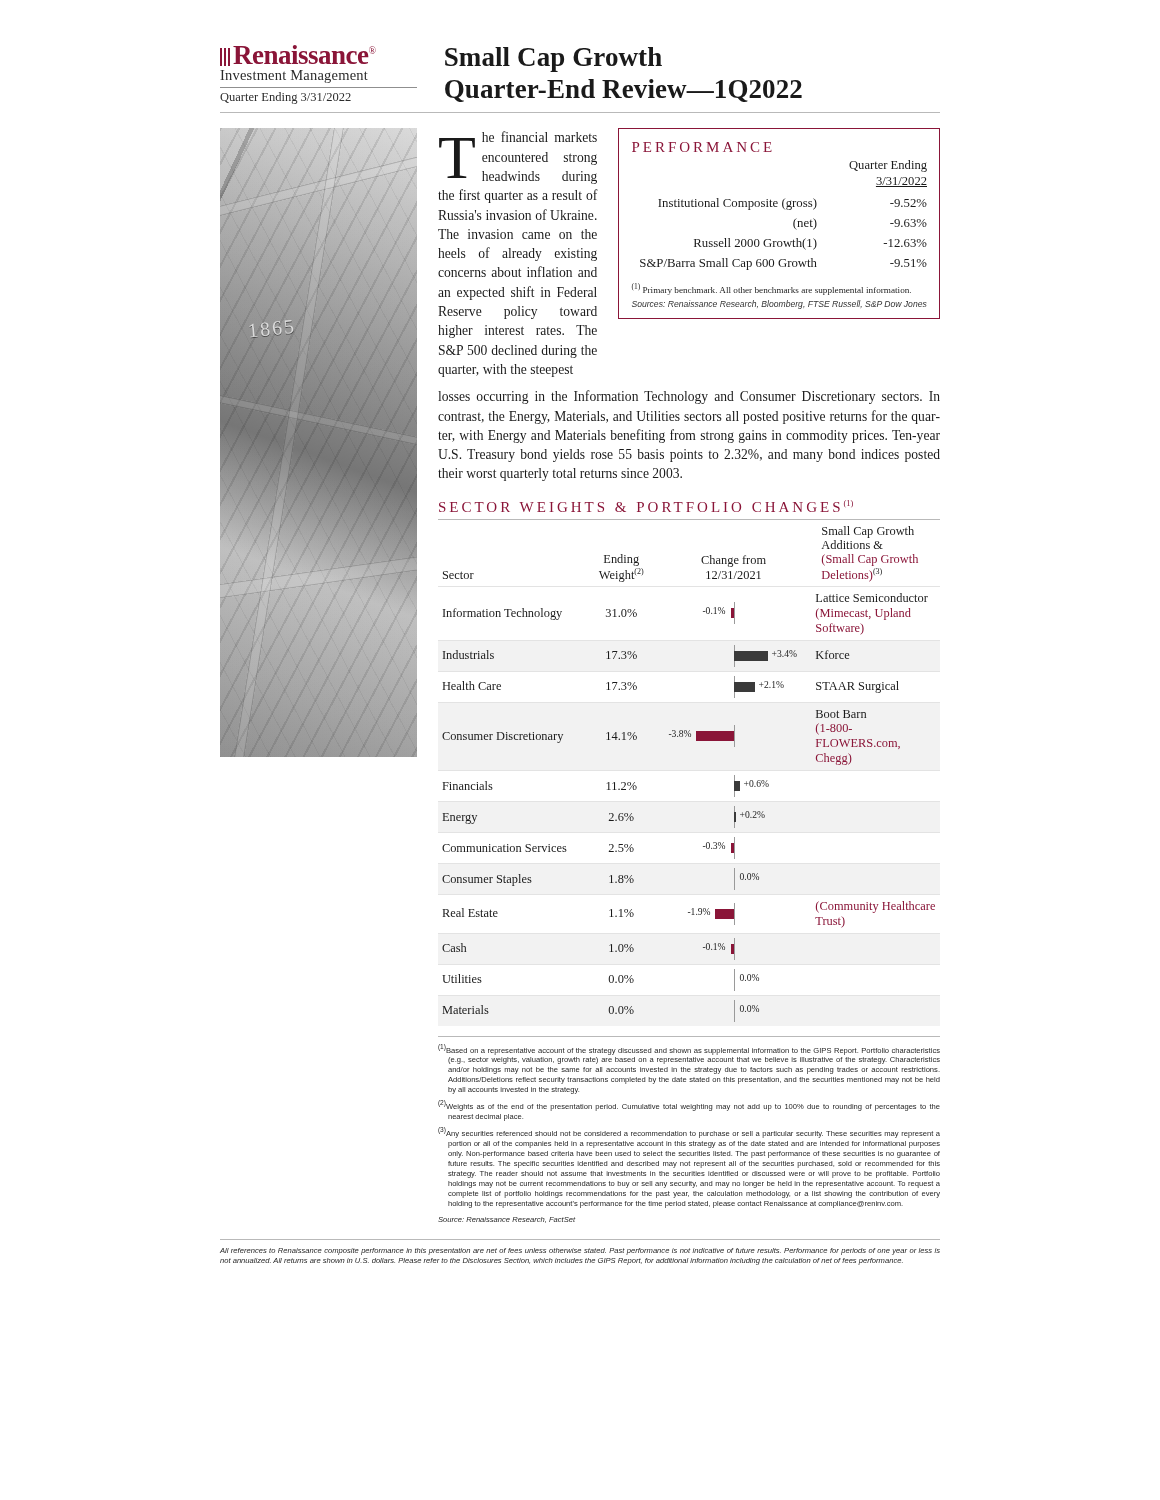Renaissance®
Investment Management
Quarter Ending 3/31/2022
Small Cap GrowthQuarter-End Review—1Q2022
1865
The financial markets encountered strong headwinds during the first quarter as a result of Russia's invasion of Ukraine. The invasion came on the heels of already existing concerns about inflation and an expected shift in Federal Reserve policy toward higher interest rates. The S&P 500 declined during the quarter, with the steepest
Performance
Quarter Ending
3/31/2022
| Institutional Composite (gross) | -9.52% |
| (net) | -9.63% |
| Russell 2000 Growth (1) | -12.63% |
| S&P/Barra Small Cap 600 Growth | -9.51% |
(1) Primary benchmark. All other benchmarks are supplemental information.
Sources: Renaissance Research, Bloomberg, FTSE Russell, S&P Dow Jones
losses occurring in the Information Technology and Consumer Discretionary sectors. In contrast, the Energy, Materials, and Utilities sectors all posted positive returns for the quarter, with Energy and Materials benefiting from strong gains in commodity prices. Ten-year U.S. Treasury bond yields rose 55 basis points to 2.32%, and many bond indices posted their worst quarterly total returns since 2003.
Sector Weights & Portfolio Changes(1)
| Sector | Ending Weight (2) | Change from 12/31/2021 | Small Cap Growth Additions & (Small Cap Growth Deletions) (3) |
| --- | --- | --- | --- |
| Information Technology | 31.0% | -0.1% | Lattice Semiconductor (Mimecast, Upland Software) |
| Industrials | 17.3% | +3.4% | Kforce |
| Health Care | 17.3% | +2.1% | STAAR Surgical |
| Consumer Discretionary | 14.1% | -3.8% | Boot Barn (1-800-FLOWERS.com, Chegg) |
| Financials | 11.2% | +0.6% | |
| Energy | 2.6% | +0.2% | |
| Communication Services | 2.5% | -0.3% | |
| Consumer Staples | 1.8% | 0.0% | |
| Real Estate | 1.1% | -1.9% | (Community Healthcare Trust) |
| Cash | 1.0% | -0.1% | |
| Utilities | 0.0% | 0.0% | |
| Materials | 0.0% | 0.0% | |
(1) Based on a representative account of the strategy discussed and shown as supplemental information to the GIPS Report. Portfolio characteristics (e.g., sector weights, valuation, growth rate) are based on a representative account that we believe is illustrative of the strategy. Characteristics and/or holdings may not be the same for all accounts invested in the strategy due to factors such as pending trades or account restrictions. Additions/Deletions reflect security transactions completed by the date stated on this presentation, and the securities mentioned may not be held by all accounts invested in the strategy.
(2) Weights as of the end of the presentation period. Cumulative total weighting may not add up to 100% due to rounding of percentages to the nearest decimal place.
(3) Any securities referenced should not be considered a recommendation to purchase or sell a particular security. These securities may represent a portion or all of the companies held in a representative account in this strategy as of the date stated and are intended for informational purposes only. Non-performance based criteria have been used to select the securities listed. The past performance of these securities is no guarantee of future results. The specific securities identified and described may not represent all of the securities purchased, sold or recommended for this strategy. The reader should not assume that investments in the securities identified or discussed were or will prove to be profitable. Portfolio holdings may not be current recommendations to buy or sell any security, and may no longer be held in the representative account. To request a complete list of portfolio holdings recommendations for the past year, the calculation methodology, or a list showing the contribution of every holding to the representative account's performance for the time period stated, please contact Renaissance at compliance@reninv.com.
Source: Renaissance Research, FactSet
All references to Renaissance composite performance in this presentation are net of fees unless otherwise stated. Past performance is not indicative of future results. Performance for periods of one year or less is not annualized. All returns are shown in U.S. dollars. Please refer to the Disclosures Section, which includes the GIPS Report, for additional information including the calculation of net of fees performance.